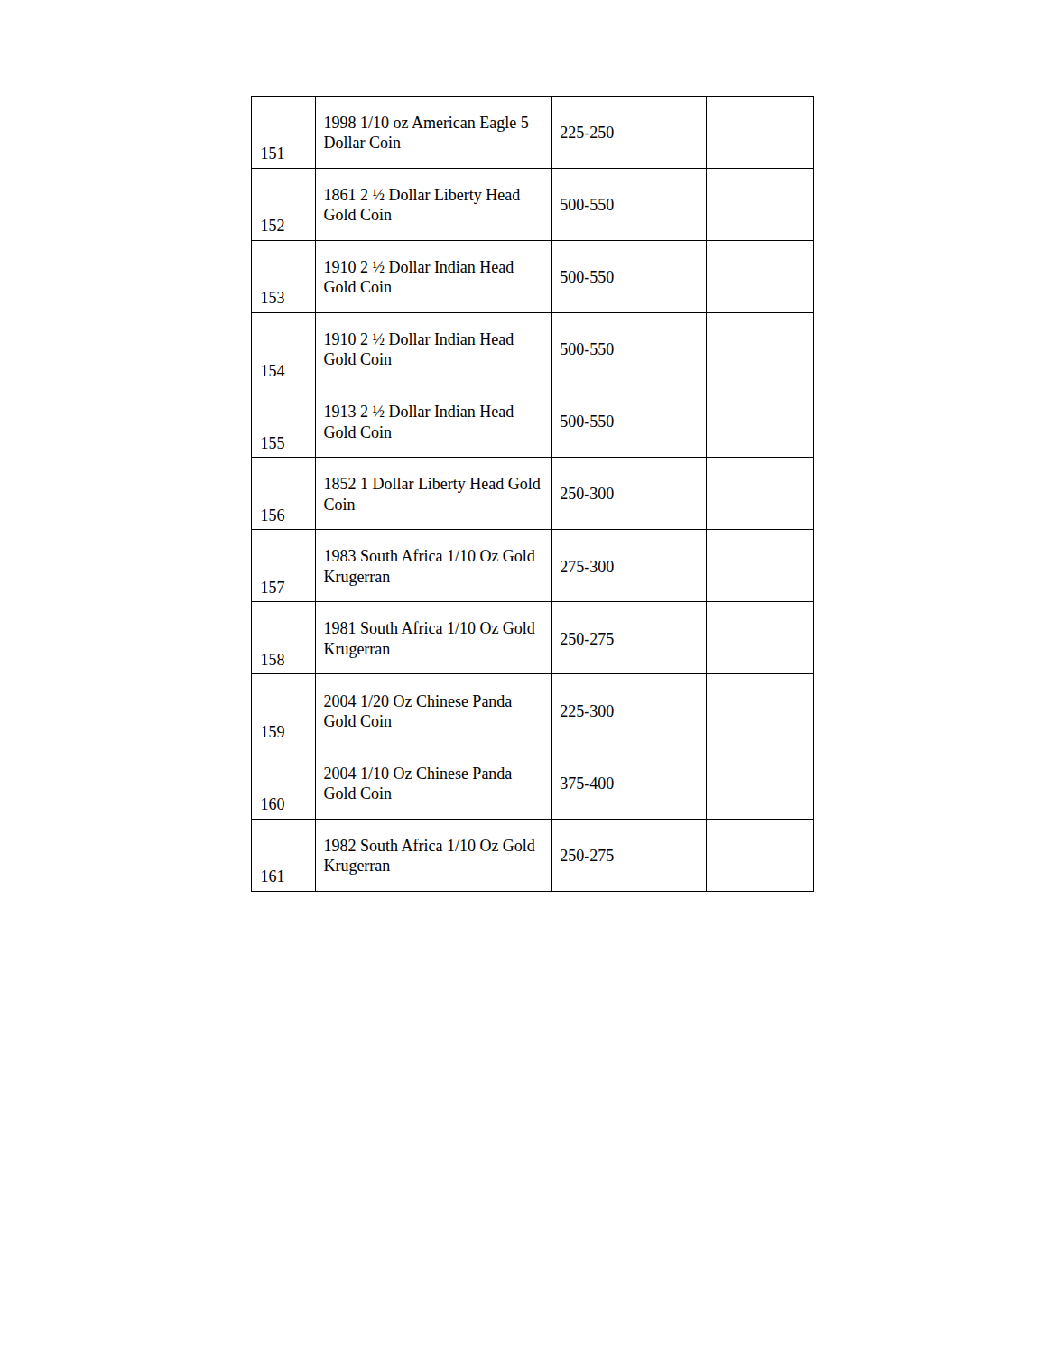| 151 | 1998 1/10 oz American Eagle 5 Dollar Coin | 225-250 | |
| 152 | 1861 2 ½ Dollar Liberty Head Gold Coin | 500-550 | |
| 153 | 1910 2 ½ Dollar Indian Head Gold Coin | 500-550 | |
| 154 | 1910 2 ½ Dollar Indian Head Gold Coin | 500-550 | |
| 155 | 1913 2 ½ Dollar Indian Head Gold Coin | 500-550 | |
| 156 | 1852 1 Dollar Liberty Head Gold Coin | 250-300 | |
| 157 | 1983 South Africa 1/10 Oz Gold Krugerran | 275-300 | |
| 158 | 1981 South Africa 1/10 Oz Gold Krugerran | 250-275 | |
| 159 | 2004 1/20 Oz Chinese Panda Gold Coin | 225-300 | |
| 160 | 2004 1/10 Oz Chinese Panda Gold Coin | 375-400 | |
| 161 | 1982 South Africa 1/10 Oz Gold Krugerran | 250-275 | |